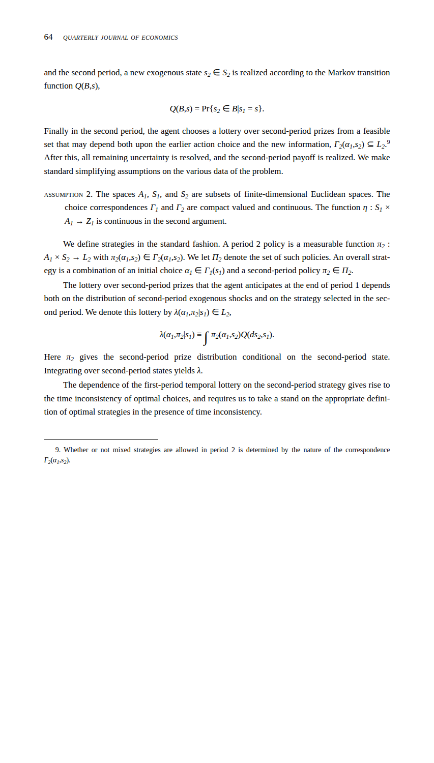64 Quarterly Journal of Economics
and the second period, a new exogenous state s2 ∈ S2 is realized according to the Markov transition function Q(B,s),
Q(B,s) = Pr{s2 ∈ B|s1 = s}.
Finally in the second period, the agent chooses a lottery over second-period prizes from a feasible set that may depend both upon the earlier action choice and the new information, Γ2(α1,s2) ⊆ L2.9 After this, all remaining uncertainty is resolved, and the second-period payoff is realized. We make standard simplifying assumptions on the various data of the problem.
Assumption 2. The spaces A1, S1, and S2 are subsets of finite-dimensional Euclidean spaces. The choice correspondences Γ1 and Γ2 are compact valued and continuous. The function η : S1 × A1 → Z1 is continuous in the second argument.
We define strategies in the standard fashion. A period 2 policy is a measurable function π2 : A1 × S2 → L2 with π2(α1,s2) ∈ Γ2(α1,s2). We let Π2 denote the set of such policies. An overall strategy is a combination of an initial choice α1 ∈ Γ1(s1) and a second-period policy π2 ∈ Π2.
The lottery over second-period prizes that the agent anticipates at the end of period 1 depends both on the distribution of second-period exogenous shocks and on the strategy selected in the second period. We denote this lottery by λ(α1,π2|s1) ∈ L2,
λ(α1,π2|s1) ≡ ∫ π2(α1,s2)Q(ds2,s1).
Here π2 gives the second-period prize distribution conditional on the second-period state. Integrating over second-period states yields λ.
The dependence of the first-period temporal lottery on the second-period strategy gives rise to the time inconsistency of optimal choices, and requires us to take a stand on the appropriate definition of optimal strategies in the presence of time inconsistency.
9. Whether or not mixed strategies are allowed in period 2 is determined by the nature of the correspondence Γ2(α1,s2).